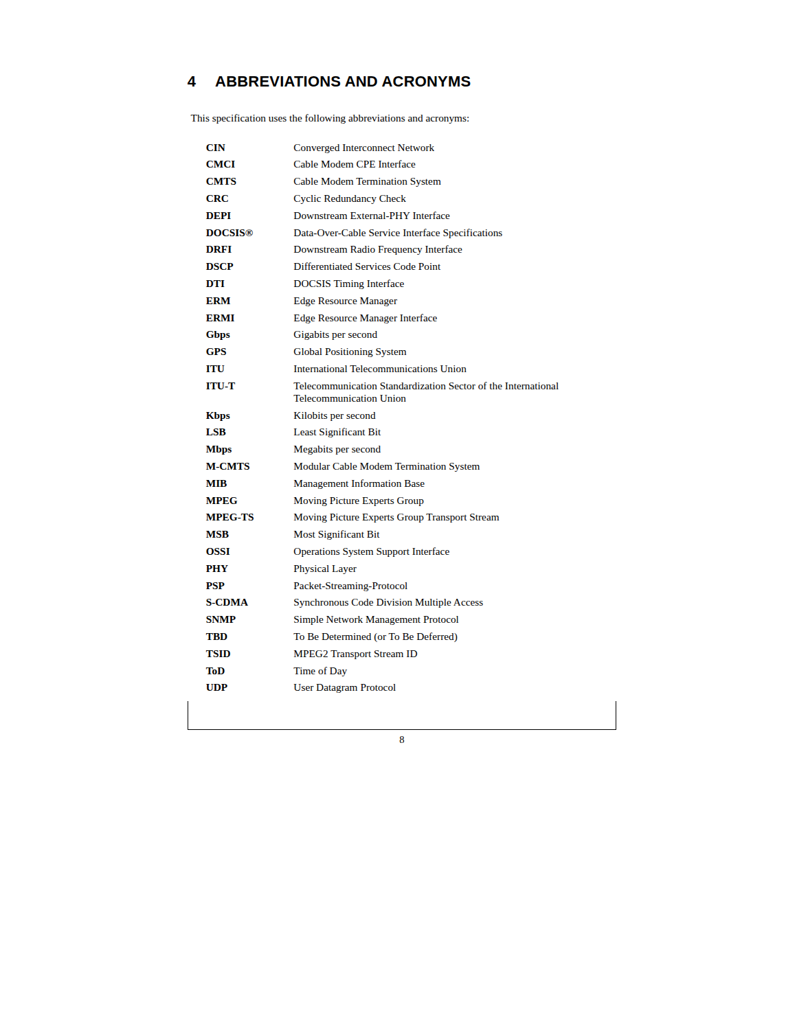4 ABBREVIATIONS AND ACRONYMS
This specification uses the following abbreviations and acronyms:
| CIN | Converged Interconnect Network |
| CMCI | Cable Modem CPE Interface |
| CMTS | Cable Modem Termination System |
| CRC | Cyclic Redundancy Check |
| DEPI | Downstream External-PHY Interface |
| DOCSIS® | Data-Over-Cable Service Interface Specifications |
| DRFI | Downstream Radio Frequency Interface |
| DSCP | Differentiated Services Code Point |
| DTI | DOCSIS Timing Interface |
| ERM | Edge Resource Manager |
| ERMI | Edge Resource Manager Interface |
| Gbps | Gigabits per second |
| GPS | Global Positioning System |
| ITU | International Telecommunications Union |
| ITU-T | Telecommunication Standardization Sector of the International Telecommunication Union |
| Kbps | Kilobits per second |
| LSB | Least Significant Bit |
| Mbps | Megabits per second |
| M-CMTS | Modular Cable Modem Termination System |
| MIB | Management Information Base |
| MPEG | Moving Picture Experts Group |
| MPEG-TS | Moving Picture Experts Group Transport Stream |
| MSB | Most Significant Bit |
| OSSI | Operations System Support Interface |
| PHY | Physical Layer |
| PSP | Packet-Streaming-Protocol |
| S-CDMA | Synchronous Code Division Multiple Access |
| SNMP | Simple Network Management Protocol |
| TBD | To Be Determined (or To Be Deferred) |
| TSID | MPEG2 Transport Stream ID |
| ToD | Time of Day |
| UDP | User Datagram Protocol |
8